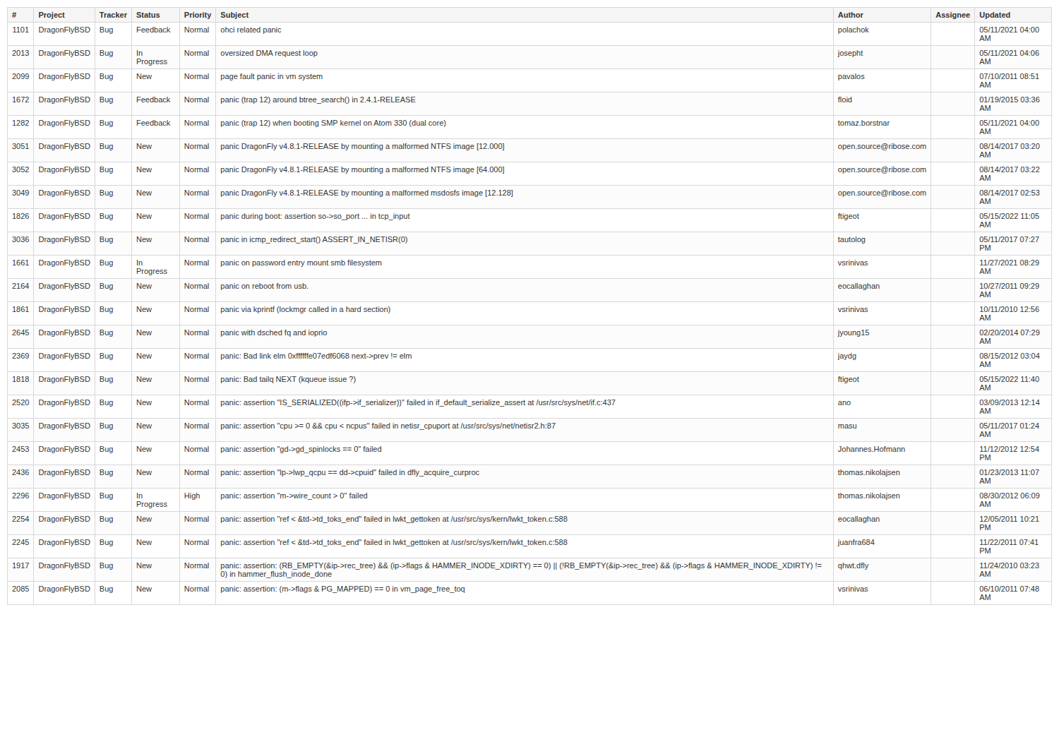| # | Project | Tracker | Status | Priority | Subject | Author | Assignee | Updated |
| --- | --- | --- | --- | --- | --- | --- | --- | --- |
| 1101 | DragonFlyBSD | Bug | Feedback | Normal | ohci related panic | polachok | | 05/11/2021 04:00 AM |
| 2013 | DragonFlyBSD | Bug | In Progress | Normal | oversized DMA request loop | josepht | | 05/11/2021 04:06 AM |
| 2099 | DragonFlyBSD | Bug | New | Normal | page fault panic in vm system | pavalos | | 07/10/2011 08:51 AM |
| 1672 | DragonFlyBSD | Bug | Feedback | Normal | panic (trap 12) around btree_search() in 2.4.1-RELEASE | floid | | 01/19/2015 03:36 AM |
| 1282 | DragonFlyBSD | Bug | Feedback | Normal | panic (trap 12) when booting SMP kernel on Atom 330 (dual core) | tomaz.borstnar | | 05/11/2021 04:00 AM |
| 3051 | DragonFlyBSD | Bug | New | Normal | panic DragonFly v4.8.1-RELEASE by mounting a malformed NTFS image [12.000] | open.source@ribose.com | | 08/14/2017 03:20 AM |
| 3052 | DragonFlyBSD | Bug | New | Normal | panic DragonFly v4.8.1-RELEASE by mounting a malformed NTFS image [64.000] | open.source@ribose.com | | 08/14/2017 03:22 AM |
| 3049 | DragonFlyBSD | Bug | New | Normal | panic DragonFly v4.8.1-RELEASE by mounting a malformed msdosfs image [12.128] | open.source@ribose.com | | 08/14/2017 02:53 AM |
| 1826 | DragonFlyBSD | Bug | New | Normal | panic during boot: assertion so->so_port ... in tcp_input | ftigeot | | 05/15/2022 11:05 AM |
| 3036 | DragonFlyBSD | Bug | New | Normal | panic in icmp_redirect_start() ASSERT_IN_NETISR(0) | tautolog | | 05/11/2017 07:27 PM |
| 1661 | DragonFlyBSD | Bug | In Progress | Normal | panic on password entry mount smb filesystem | vsrinivas | | 11/27/2021 08:29 AM |
| 2164 | DragonFlyBSD | Bug | New | Normal | panic on reboot from usb. | eocallaghan | | 10/27/2011 09:29 AM |
| 1861 | DragonFlyBSD | Bug | New | Normal | panic via kprintf (lockmgr called in a hard section) | vsrinivas | | 10/11/2010 12:56 AM |
| 2645 | DragonFlyBSD | Bug | New | Normal | panic with dsched fq and ioprio | jyoung15 | | 02/20/2014 07:29 AM |
| 2369 | DragonFlyBSD | Bug | New | Normal | panic: Bad link elm 0xffffffe07edf6068 next->prev != elm | jaydg | | 08/15/2012 03:04 AM |
| 1818 | DragonFlyBSD | Bug | New | Normal | panic: Bad tailq NEXT (kqueue issue ?) | ftigeot | | 05/15/2022 11:40 AM |
| 2520 | DragonFlyBSD | Bug | New | Normal | panic: assertion "IS_SERIALIZED((ifp->if_serializer))" failed in if_default_serialize_assert at /usr/src/sys/net/if.c:437 | ano | | 03/09/2013 12:14 AM |
| 3035 | DragonFlyBSD | Bug | New | Normal | panic: assertion "cpu >= 0 && cpu < ncpus" failed in netisr_cpuport at /usr/src/sys/net/netisr2.h:87 | masu | | 05/11/2017 01:24 AM |
| 2453 | DragonFlyBSD | Bug | New | Normal | panic: assertion "gd->gd_spinlocks == 0" failed | Johannes.Hofmann | | 11/12/2012 12:54 PM |
| 2436 | DragonFlyBSD | Bug | New | Normal | panic: assertion "lp->lwp_qcpu == dd->cpuid" failed in dfly_acquire_curproc | thomas.nikolajsen | | 01/23/2013 11:07 AM |
| 2296 | DragonFlyBSD | Bug | In Progress | High | panic: assertion "m->wire_count > 0" failed | thomas.nikolajsen | | 08/30/2012 06:09 AM |
| 2254 | DragonFlyBSD | Bug | New | Normal | panic: assertion "ref < &td->td_toks_end" failed in lwkt_gettoken at /usr/src/sys/kern/lwkt_token.c:588 | eocallaghan | | 12/05/2011 10:21 PM |
| 2245 | DragonFlyBSD | Bug | New | Normal | panic: assertion "ref < &td->td_toks_end" failed in lwkt_gettoken at /usr/src/sys/kern/lwkt_token.c:588 | juanfra684 | | 11/22/2011 07:41 PM |
| 1917 | DragonFlyBSD | Bug | New | Normal | panic: assertion: (RB_EMPTY(&ip->rec_tree) && (ip->flags & HAMMER_INODE_XDIRTY) == 0) // (!RB_EMPTY(&ip->rec_tree) && (ip->flags & HAMMER_INODE_XDIRTY) != 0) in hammer_flush_inode_done | qhwt.dfly | | 11/24/2010 03:23 AM |
| 2085 | DragonFlyBSD | Bug | New | Normal | panic: assertion: (m->flags & PG_MAPPED) == 0 in vm_page_free_toq | vsrinivas | | 06/10/2011 07:48 AM |